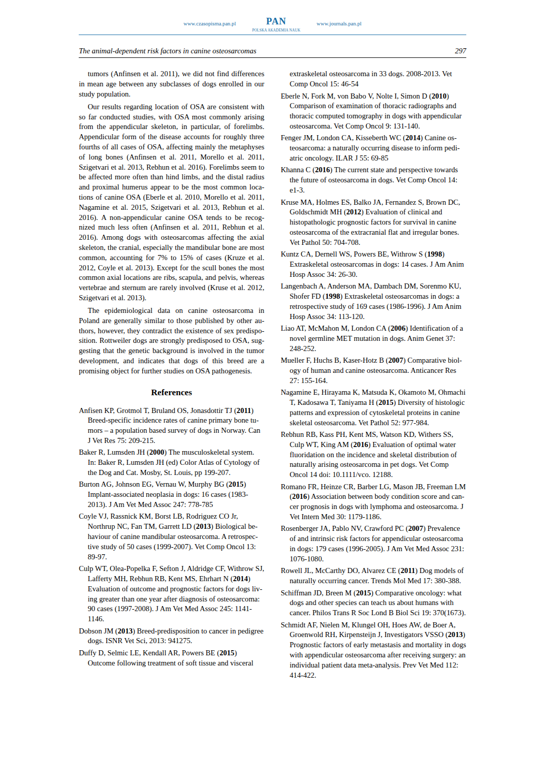www.czasopisma.pan.pl PANPOLSKA AKADEMIA NAUK www.journals.pan.pl
The animal-dependent risk factors in canine osteosarcomas 297
tumors (Anfinsen et al. 2011), we did not find differences in mean age between any subclasses of dogs enrolled in our study population.
Our results regarding location of OSA are consistent with so far conducted studies, with OSA most commonly arising from the appendicular skeleton, in particular, of forelimbs. Appendicular form of the disease accounts for roughly three fourths of all cases of OSA, affecting mainly the metaphyses of long bones (Anfinsen et al. 2011, Morello et al. 2011, Szigetvari et al. 2013, Rebhun et al. 2016). Forelimbs seem to be affected more often than hind limbs, and the distal radius and proximal humerus appear to be the most common locations of canine OSA (Eberle et al. 2010, Morello et al. 2011, Nagamine et al. 2015, Szigetvari et al. 2013, Rebhun et al. 2016). A non-appendicular canine OSA tends to be recognized much less often (Anfinsen et al. 2011, Rebhun et al. 2016). Among dogs with osteosarcomas affecting the axial skeleton, the cranial, especially the mandibular bone are most common, accounting for 7% to 15% of cases (Kruze et al. 2012, Coyle et al. 2013). Except for the scull bones the most common axial locations are ribs, scapula, and pelvis, whereas vertebrae and sternum are rarely involved (Kruse et al. 2012, Szigetvari et al. 2013).
The epidemiological data on canine osteosarcoma in Poland are generally similar to those published by other authors, however, they contradict the existence of sex predisposition. Rottweiler dogs are strongly predisposed to OSA, suggesting that the genetic background is involved in the tumor development, and indicates that dogs of this breed are a promising object for further studies on OSA pathogenesis.
References
Anfisen KP, Grotmol T, Bruland OS, Jonasdottir TJ (2011) Breed-specific incidence rates of canine primary bone tumors – a population based survey of dogs in Norway. Can J Vet Res 75: 209-215.
Baker R, Lumsden JH (2000) The musculoskeletal system. In: Baker R, Lumsden JH (ed) Color Atlas of Cytology of the Dog and Cat. Mosby, St. Louis, pp 199-207.
Burton AG, Johnson EG, Vernau W, Murphy BG (2015) Implant-associated neoplasia in dogs: 16 cases (1983-2013). J Am Vet Med Assoc 247: 778-785
Coyle VJ, Rassnick KM, Borst LB, Rodriguez CO Jr, Northrup NC, Fan TM, Garrett LD (2013) Biological behaviour of canine mandibular osteosarcoma. A retrospective study of 50 cases (1999-2007). Vet Comp Oncol 13: 89-97.
Culp WT, Olea-Popelka F, Sefton J, Aldridge CF, Withrow SJ, Lafferty MH, Rebhun RB, Kent MS, Ehrhart N (2014) Evaluation of outcome and prognostic factors for dogs living greater than one year after diagnosis of osteosarcoma: 90 cases (1997-2008). J Am Vet Med Assoc 245: 1141-1146.
Dobson JM (2013) Breed-predisposition to cancer in pedigree dogs. ISNR Vet Sci, 2013: 941275.
Duffy D, Selmic LE, Kendall AR, Powers BE (2015) Outcome following treatment of soft tissue and visceral extraskeletal osteosarcoma in 33 dogs. 2008-2013. Vet Comp Oncol 15: 46-54
Eberle N, Fork M, von Babo V, Nolte I, Simon D (2010) Comparison of examination of thoracic radiographs and thoracic computed tomography in dogs with appendicular osteosarcoma. Vet Comp Oncol 9: 131-140.
Fenger JM, London CA, Kisseberth WC (2014) Canine osteosarcoma: a naturally occurring disease to inform pediatric oncology. ILAR J 55: 69-85
Khanna C (2016) The current state and perspective towards the future of osteosarcoma in dogs. Vet Comp Oncol 14: e1-3.
Kruse MA, Holmes ES, Balko JA, Fernandez S, Brown DC, Goldschmidt MH (2012) Evaluation of clinical and histopathologic prognostic factors for survival in canine osteosarcoma of the extracranial flat and irregular bones. Vet Pathol 50: 704-708.
Kuntz CA, Dernell WS, Powers BE, Withrow S (1998) Extraskeletal osteosarcomas in dogs: 14 cases. J Am Anim Hosp Assoc 34: 26-30.
Langenbach A, Anderson MA, Dambach DM, Sorenmo KU, Shofer FD (1998) Extraskeletal osteosarcomas in dogs: a retrospective study of 169 cases (1986-1996). J Am Anim Hosp Assoc 34: 113-120.
Liao AT, McMahon M, London CA (2006) Identification of a novel germline MET mutation in dogs. Anim Genet 37: 248-252.
Mueller F, Huchs B, Kaser-Hotz B (2007) Comparative biology of human and canine osteosarcoma. Anticancer Res 27: 155-164.
Nagamine E, Hirayama K, Matsuda K, Okamoto M, Ohmachi T, Kadosawa T, Taniyama H (2015) Diversity of histologic patterns and expression of cytoskeletal proteins in canine skeletal osteosarcoma. Vet Pathol 52: 977-984.
Rebhun RB, Kass PH, Kent MS, Watson KD, Withers SS, Culp WT, King AM (2016) Evaluation of optimal water fluoridation on the incidence and skeletal distribution of naturally arising osteosarcoma in pet dogs. Vet Comp Oncol 14 doi: 10.1111/vco. 12188.
Romano FR, Heinze CR, Barber LG, Mason JB, Freeman LM (2016) Association between body condition score and cancer prognosis in dogs with lymphoma and osteosarcoma. J Vet Intern Med 30: 1179-1186.
Rosenberger JA, Pablo NV, Crawford PC (2007) Prevalence of and intrinsic risk factors for appendicular osteosarcoma in dogs: 179 cases (1996-2005). J Am Vet Med Assoc 231: 1076-1080.
Rowell JL, McCarthy DO, Alvarez CE (2011) Dog models of naturally occurring cancer. Trends Mol Med 17: 380-388.
Schiffman JD, Breen M (2015) Comparative oncology: what dogs and other species can teach us about humans with cancer. Philos Trans R Soc Lond B Biol Sci 19: 370(1673).
Schmidt AF, Nielen M, Klungel OH, Hoes AW, de Boer A, Groenwold RH, Kirpensteijn J, Investigators VSSO (2013) Prognostic factors of early metastasis and mortality in dogs with appendicular osteosarcoma after receiving surgery: an individual patient data meta-analysis. Prev Vet Med 112: 414-422.